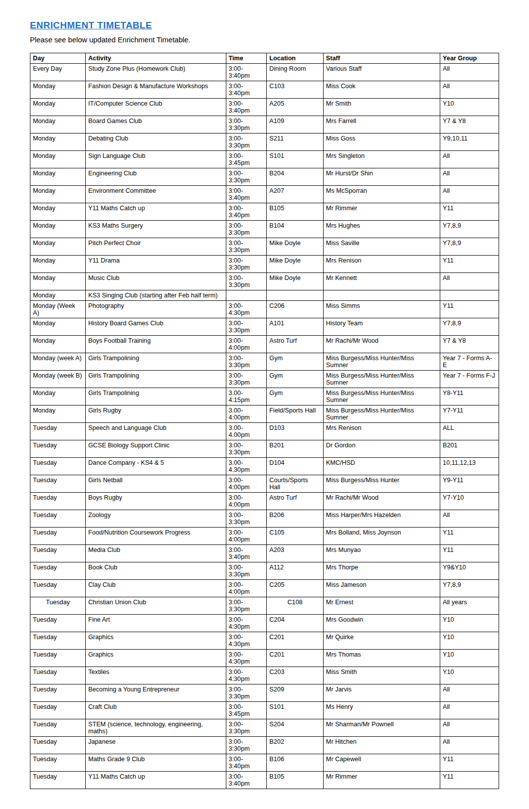ENRICHMENT TIMETABLE
Please see below updated Enrichment Timetable.
| Day | Activity | Time | Location | Staff | Year Group |
| --- | --- | --- | --- | --- | --- |
| Every Day | Study Zone Plus (Homework Club) | 3:00-3:40pm | Dining Room | Various Staff | All |
| Monday | Fashion Design & Manufacture Workshops | 3:00-3:40pm | C103 | Miss Cook | All |
| Monday | IT/Computer Science Club | 3:00-3:40pm | A205 | Mr Smith | Y10 |
| Monday | Board Games Club | 3:00-3:30pm | A109 | Mrs Farrell | Y7 & Y8 |
| Monday | Debating Club | 3:00-3:30pm | S211 | Miss Goss | Y9,10,11 |
| Monday | Sign Language Club | 3:00-3:45pm | S101 | Mrs Singleton | All |
| Monday | Engineering Club | 3:00-3:30pm | B204 | Mr Hurst/Dr Shin | All |
| Monday | Environment Committee | 3:00-3:40pm | A207 | Ms McSporran | All |
| Monday | Y11 Maths Catch up | 3:00-3:40pm | B105 | Mr Rimmer | Y11 |
| Monday | KS3 Maths Surgery | 3:00-3:30pm | B104 | Mrs Hughes | Y7,8,9 |
| Monday | Pitch Perfect Choir | 3:00-3:30pm | Mike Doyle | Miss Saville | Y7,8,9 |
| Monday | Y11 Drama | 3:00-3:30pm | Mike Doyle | Mrs Renison | Y11 |
| Monday | Music Club | 3:00-3:30pm | Mike Doyle | Mr Kennett | All |
| Monday | KS3 Singing Club (starting after Feb half term) | | | | |
| Monday (Week A) | Photography | 3:00-4:30pm | C206 | Miss Simms | Y11 |
| Monday | History Board Games Club | 3:00-3:30pm | A101 | History Team | Y7,8,9 |
| Monday | Boys Football Training | 3:00-4:00pm | Astro Turf | Mr Rachi/Mr Wood | Y7 & Y8 |
| Monday (week A) | Girls Trampolining | 3:00-3:30pm | Gym | Miss Burgess/Miss Hunter/Miss Sumner | Year 7 - Forms A-E |
| Monday (week B) | Girls Trampolining | 3:00-3:30pm | Gym | Miss Burgess/Miss Hunter/Miss Sumner | Year 7 - Forms F-J |
| Monday | Girls Trampolining | 3.00-4:15pm | Gym | Miss Burgess/Miss Hunter/Miss Sumner | Y8-Y11 |
| Monday | Girls Rugby | 3.00-4:00pm | Field/Sports Hall | Miss Burgess/Miss Hunter/Miss Sumner | Y7-Y11 |
| Tuesday | Speech and Language Club | 3.00-4.00pm | D103 | Mrs Renison | ALL |
| Tuesday | GCSE Biology Support Clinic | 3:00-3:30pm | B201 | Dr Gordon | B201 |
| Tuesday | Dance Company - KS4 & 5 | 3.00-4.30pm | D104 | KMC/HSD | 10,11,12,13 |
| Tuesday | Girls Netball | 3:00-4:00pm | Courts/Sports Hall | Miss Burgess/Miss Hunter | Y9-Y11 |
| Tuesday | Boys Rugby | 3:00-4:00pm | Astro Turf | Mr Rachi/Mr Wood | Y7-Y10 |
| Tuesday | Zoology | 3:00-3:30pm | B206 | Miss Harper/Mrs Hazelden | All |
| Tuesday | Food/Nutrition Coursework Progress | 3:00-4:00pm | C105 | Mrs Bolland, Miss Joynson | Y11 |
| Tuesday | Media Club | 3:00-3:40pm | A203 | Mrs Munyao | Y11 |
| Tuesday | Book Club | 3:00-3:30pm | A112 | Mrs Thorpe | Y9&Y10 |
| Tuesday | Clay Club | 3:00-4:00pm | C205 | Miss Jameson | Y7,8,9 |
| Tuesday | Christian Union Club | 3:00-3:30pm | C108 | Mr Ernest | All years |
| Tuesday | Fine Art | 3:00-4:30pm | C204 | Mrs Goodwin | Y10 |
| Tuesday | Graphics | 3:00-4:30pm | C201 | Mr Quirke | Y10 |
| Tuesday | Graphics | 3:00-4:30pm | C201 | Mrs Thomas | Y10 |
| Tuesday | Textiles | 3:00-4:30pm | C203 | Miss Smith | Y10 |
| Tuesday | Becoming a Young Entrepreneur | 3:00-3:30pm | S209 | Mr Jarvis | All |
| Tuesday | Craft Club | 3:00-3:45pm | S101 | Ms Henry | All |
| Tuesday | STEM (science, technology, engineering, maths) | 3:00-3:30pm | S204 | Mr Sharman/Mr Pownell | All |
| Tuesday | Japanese | 3:00-3:30pm | B202 | Mr Hitchen | All |
| Tuesday | Maths Grade 9 Club | 3:00-3:40pm | B106 | Mr Capewell | Y11 |
| Tuesday | Y11 Maths Catch up | 3:00-3:40pm | B105 | Mr Rimmer | Y11 |